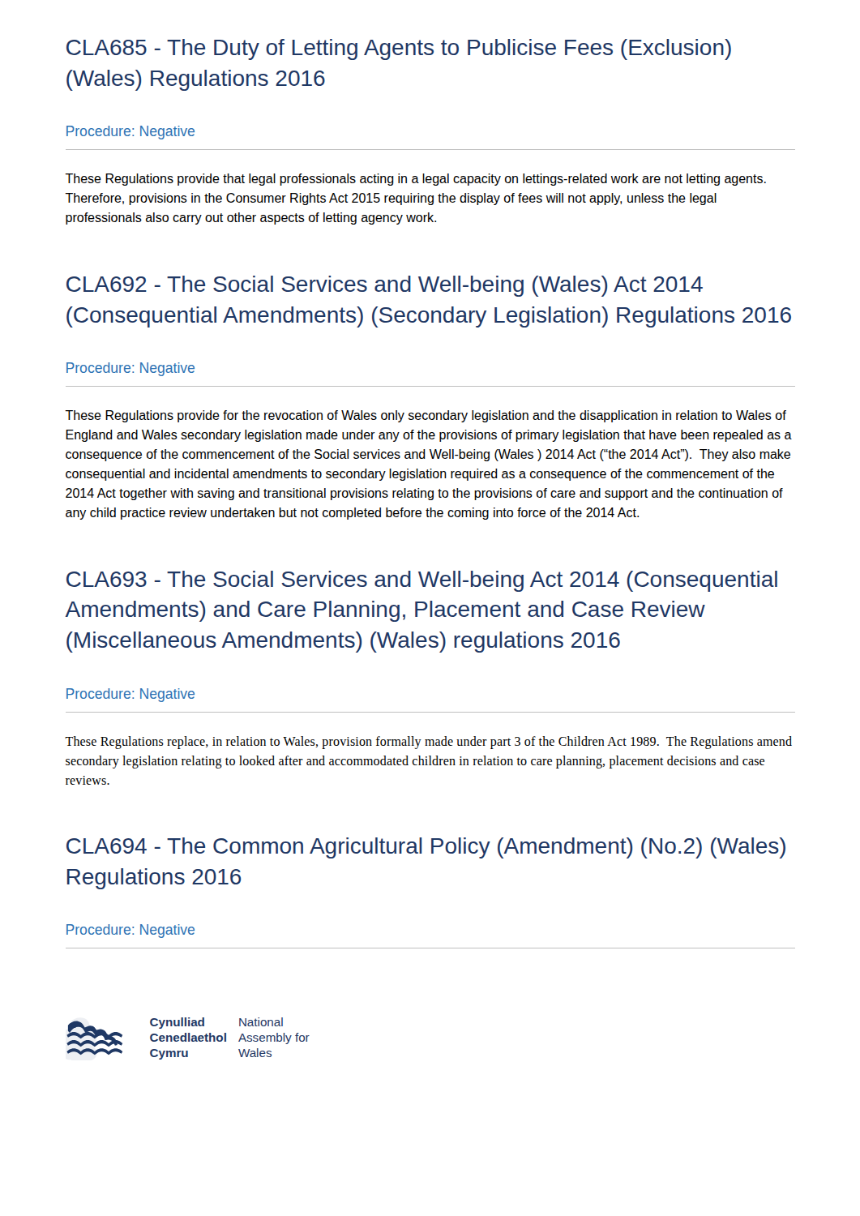CLA685 - The Duty of Letting Agents to Publicise Fees (Exclusion) (Wales) Regulations 2016
Procedure: Negative
These Regulations provide that legal professionals acting in a legal capacity on lettings-related work are not letting agents. Therefore, provisions in the Consumer Rights Act 2015 requiring the display of fees will not apply, unless the legal professionals also carry out other aspects of letting agency work.
CLA692 - The Social Services and Well-being (Wales) Act 2014 (Consequential Amendments) (Secondary Legislation) Regulations 2016
Procedure: Negative
These Regulations provide for the revocation of Wales only secondary legislation and the disapplication in relation to Wales of England and Wales secondary legislation made under any of the provisions of primary legislation that have been repealed as a consequence of the commencement of the Social services and Well-being (Wales ) 2014 Act (“the 2014 Act”). They also make consequential and incidental amendments to secondary legislation required as a consequence of the commencement of the 2014 Act together with saving and transitional provisions relating to the provisions of care and support and the continuation of any child practice review undertaken but not completed before the coming into force of the 2014 Act.
CLA693 - The Social Services and Well-being Act 2014 (Consequential Amendments) and Care Planning, Placement and Case Review (Miscellaneous Amendments) (Wales) regulations 2016
Procedure: Negative
These Regulations replace, in relation to Wales, provision formally made under part 3 of the Children Act 1989. The Regulations amend secondary legislation relating to looked after and accommodated children in relation to care planning, placement decisions and case reviews.
CLA694 - The Common Agricultural Policy (Amendment) (No.2) (Wales) Regulations 2016
Procedure: Negative
Cynulliad
Cenedlaethol
Cymru
National
Assembly for
Wales